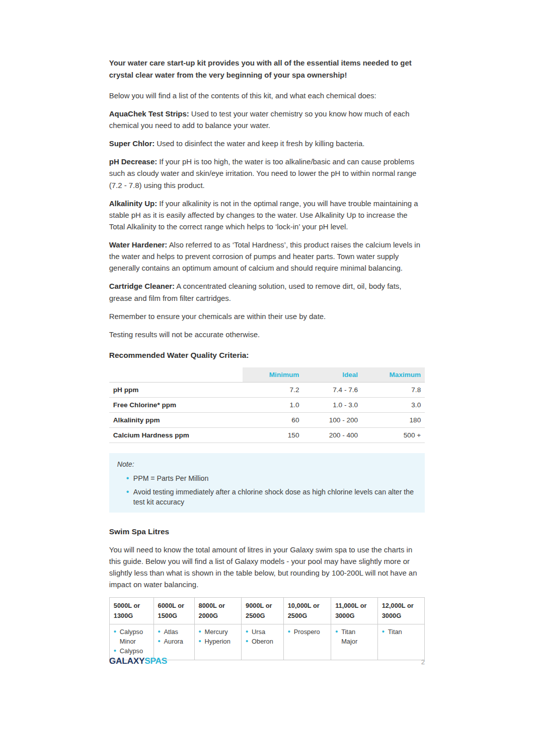Your water care start-up kit provides you with all of the essential items needed to get crystal clear water from the very beginning of your spa ownership!
Below you will find a list of the contents of this kit, and what each chemical does:
AquaChek Test Strips: Used to test your water chemistry so you know how much of each chemical you need to add to balance your water.
Super Chlor: Used to disinfect the water and keep it fresh by killing bacteria.
pH Decrease: If your pH is too high, the water is too alkaline/basic and can cause problems such as cloudy water and skin/eye irritation. You need to lower the pH to within normal range (7.2 - 7.8) using this product.
Alkalinity Up: If your alkalinity is not in the optimal range, you will have trouble maintaining a stable pH as it is easily affected by changes to the water. Use Alkalinity Up to increase the Total Alkalinity to the correct range which helps to ‘lock-in’ your pH level.
Water Hardener: Also referred to as ‘Total Hardness’, this product raises the calcium levels in the water and helps to prevent corrosion of pumps and heater parts. Town water supply generally contains an optimum amount of calcium and should require minimal balancing.
Cartridge Cleaner: A concentrated cleaning solution, used to remove dirt, oil, body fats, grease and film from filter cartridges.
Remember to ensure your chemicals are within their use by date.
Testing results will not be accurate otherwise.
Recommended Water Quality Criteria:
| | Minimum | Ideal | Maximum |
| --- | --- | --- | --- |
| pH ppm | 7.2 | 7.4 - 7.6 | 7.8 |
| Free Chlorine* ppm | 1.0 | 1.0 - 3.0 | 3.0 |
| Alkalinity ppm | 60 | 100 - 200 | 180 |
| Calcium Hardness ppm | 150 | 200 - 400 | 500 + |
Note:
PPM = Parts Per Million
Avoid testing immediately after a chlorine shock dose as high chlorine levels can alter the test kit accuracy
Swim Spa Litres
You will need to know the total amount of litres in your Galaxy swim spa to use the charts in this guide. Below you will find a list of Galaxy models - your pool may have slightly more or slightly less than what is shown in the table below, but rounding by 100-200L will not have an impact on water balancing.
| 5000L or 1300G | 6000L or 1500G | 8000L or 2000G | 9000L or 2500G | 10,000L or 2500G | 11,000L or 3000G | 12,000L or 3000G |
| --- | --- | --- | --- | --- | --- | --- |
| Calypso Minor Calypso | Atlas Aurora | Mercury Hyperion | Ursa Oberon | Prospero | Titan Major | Titan |
GALAXY SPAS
2